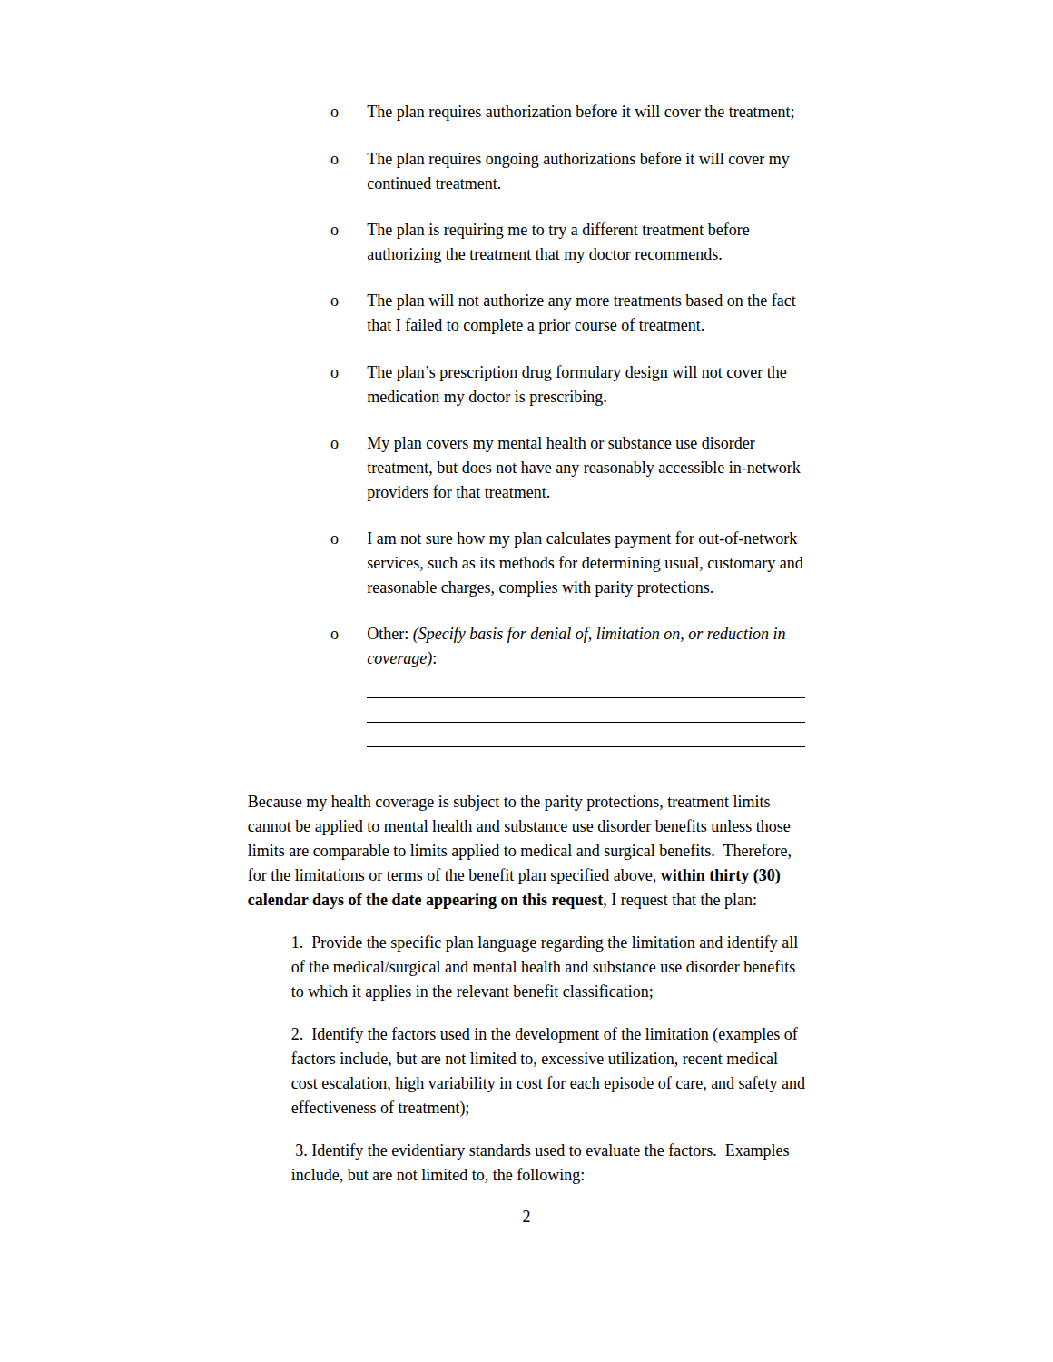The plan requires authorization before it will cover the treatment;
The plan requires ongoing authorizations before it will cover my continued treatment.
The plan is requiring me to try a different treatment before authorizing the treatment that my doctor recommends.
The plan will not authorize any more treatments based on the fact that I failed to complete a prior course of treatment.
The plan’s prescription drug formulary design will not cover the medication my doctor is prescribing.
My plan covers my mental health or substance use disorder treatment, but does not have any reasonably accessible in-network providers for that treatment.
I am not sure how my plan calculates payment for out-of-network services, such as its methods for determining usual, customary and reasonable charges, complies with parity protections.
Other: (Specify basis for denial of, limitation on, or reduction in coverage):
Because my health coverage is subject to the parity protections, treatment limits cannot be applied to mental health and substance use disorder benefits unless those limits are comparable to limits applied to medical and surgical benefits. Therefore, for the limitations or terms of the benefit plan specified above, within thirty (30) calendar days of the date appearing on this request, I request that the plan:
1. Provide the specific plan language regarding the limitation and identify all of the medical/surgical and mental health and substance use disorder benefits to which it applies in the relevant benefit classification;
2. Identify the factors used in the development of the limitation (examples of factors include, but are not limited to, excessive utilization, recent medical cost escalation, high variability in cost for each episode of care, and safety and effectiveness of treatment);
3. Identify the evidentiary standards used to evaluate the factors. Examples include, but are not limited to, the following:
2